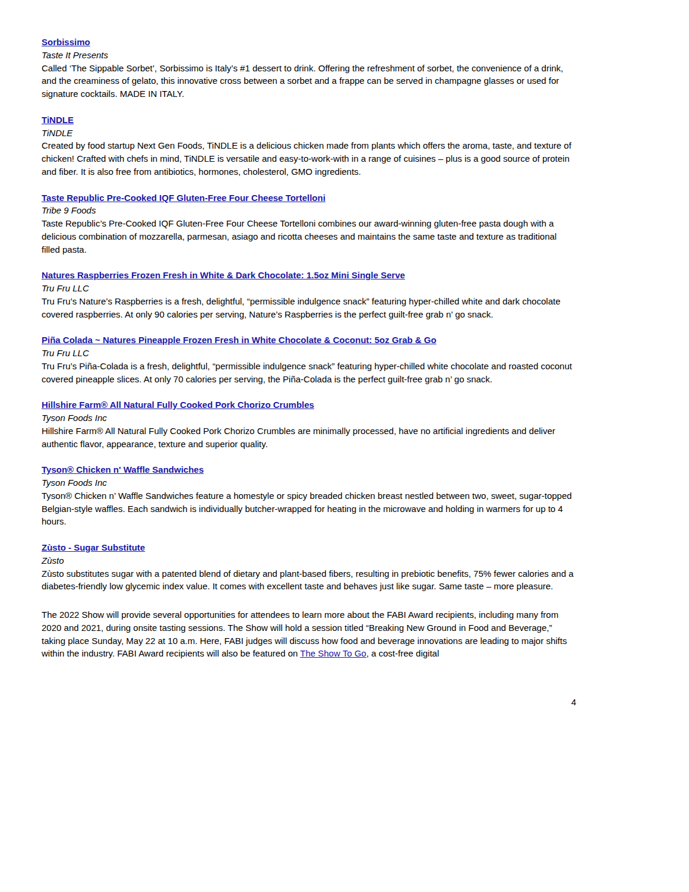Sorbissimo Taste It Presents Called ‘The Sippable Sorbet’, Sorbissimo is Italy’s #1 dessert to drink. Offering the refreshment of sorbet, the convenience of a drink, and the creaminess of gelato, this innovative cross between a sorbet and a frappe can be served in champagne glasses or used for signature cocktails. MADE IN ITALY.
TiNDLE TiNDLE Created by food startup Next Gen Foods, TiNDLE is a delicious chicken made from plants which offers the aroma, taste, and texture of chicken! Crafted with chefs in mind, TiNDLE is versatile and easy-to-work-with in a range of cuisines – plus is a good source of protein and fiber. It is also free from antibiotics, hormones, cholesterol, GMO ingredients.
Taste Republic Pre-Cooked IQF Gluten-Free Four Cheese Tortelloni Tribe 9 Foods Taste Republic’s Pre-Cooked IQF Gluten-Free Four Cheese Tortelloni combines our award-winning gluten-free pasta dough with a delicious combination of mozzarella, parmesan, asiago and ricotta cheeses and maintains the same taste and texture as traditional filled pasta.
Natures Raspberries Frozen Fresh in White & Dark Chocolate: 1.5oz Mini Single Serve Tru Fru LLC Tru Fru’s Nature’s Raspberries is a fresh, delightful, “permissible indulgence snack” featuring hyper-chilled white and dark chocolate covered raspberries. At only 90 calories per serving, Nature’s Raspberries is the perfect guilt-free grab n’ go snack.
Piña Colada ~ Natures Pineapple Frozen Fresh in White Chocolate & Coconut: 5oz Grab & Go Tru Fru LLC Tru Fru’s Piña-Colada is a fresh, delightful, “permissible indulgence snack” featuring hyper-chilled white chocolate and roasted coconut covered pineapple slices. At only 70 calories per serving, the Piña-Colada is the perfect guilt-free grab n’ go snack.
Hillshire Farm® All Natural Fully Cooked Pork Chorizo Crumbles Tyson Foods Inc Hillshire Farm® All Natural Fully Cooked Pork Chorizo Crumbles are minimally processed, have no artificial ingredients and deliver authentic flavor, appearance, texture and superior quality.
Tyson® Chicken n' Waffle Sandwiches Tyson Foods Inc Tyson® Chicken n’ Waffle Sandwiches feature a homestyle or spicy breaded chicken breast nestled between two, sweet, sugar-topped Belgian-style waffles. Each sandwich is individually butcher-wrapped for heating in the microwave and holding in warmers for up to 4 hours.
Zùsto - Sugar Substitute Zùsto Zùsto substitutes sugar with a patented blend of dietary and plant-based fibers, resulting in prebiotic benefits, 75% fewer calories and a diabetes-friendly low glycemic index value. It comes with excellent taste and behaves just like sugar. Same taste – more pleasure.
The 2022 Show will provide several opportunities for attendees to learn more about the FABI Award recipients, including many from 2020 and 2021, during onsite tasting sessions. The Show will hold a session titled “Breaking New Ground in Food and Beverage,” taking place Sunday, May 22 at 10 a.m. Here, FABI judges will discuss how food and beverage innovations are leading to major shifts within the industry. FABI Award recipients will also be featured on The Show To Go, a cost-free digital
4